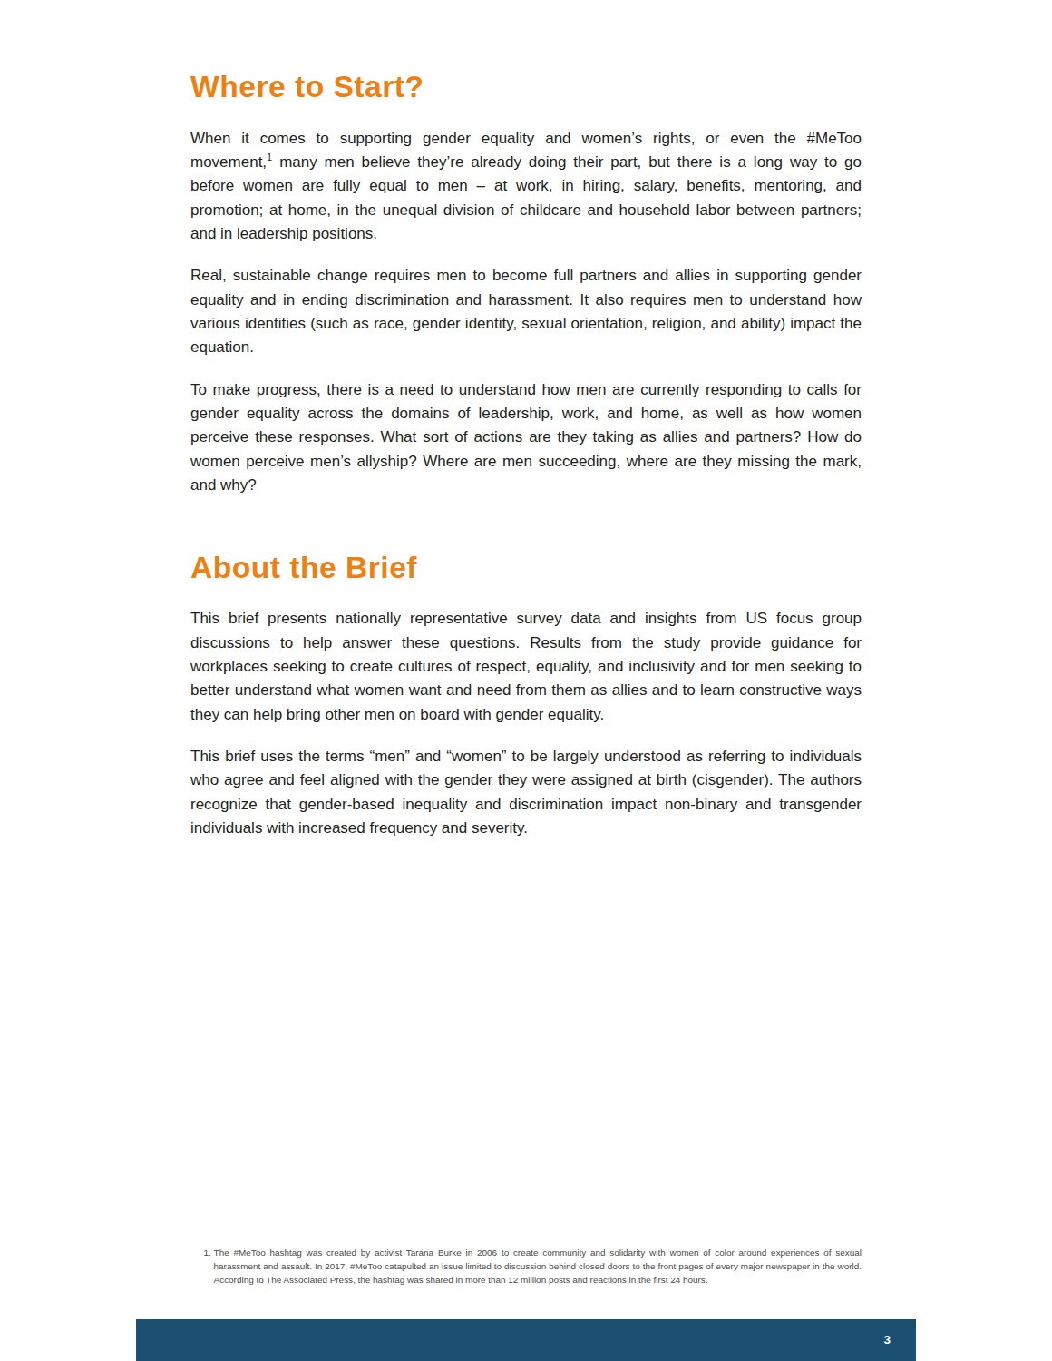Where to Start?
When it comes to supporting gender equality and women’s rights, or even the #MeToo movement,1 many men believe they’re already doing their part, but there is a long way to go before women are fully equal to men – at work, in hiring, salary, benefits, mentoring, and promotion; at home, in the unequal division of childcare and household labor between partners; and in leadership positions.
Real, sustainable change requires men to become full partners and allies in supporting gender equality and in ending discrimination and harassment. It also requires men to understand how various identities (such as race, gender identity, sexual orientation, religion, and ability) impact the equation.
To make progress, there is a need to understand how men are currently responding to calls for gender equality across the domains of leadership, work, and home, as well as how women perceive these responses. What sort of actions are they taking as allies and partners? How do women perceive men’s allyship? Where are men succeeding, where are they missing the mark, and why?
About the Brief
This brief presents nationally representative survey data and insights from US focus group discussions to help answer these questions. Results from the study provide guidance for workplaces seeking to create cultures of respect, equality, and inclusivity and for men seeking to better understand what women want and need from them as allies and to learn constructive ways they can help bring other men on board with gender equality.
This brief uses the terms “men” and “women” to be largely understood as referring to individuals who agree and feel aligned with the gender they were assigned at birth (cisgender). The authors recognize that gender-based inequality and discrimination impact non-binary and transgender individuals with increased frequency and severity.
The #MeToo hashtag was created by activist Tarana Burke in 2006 to create community and solidarity with women of color around experiences of sexual harassment and assault. In 2017, #MeToo catapulted an issue limited to discussion behind closed doors to the front pages of every major newspaper in the world. According to The Associated Press, the hashtag was shared in more than 12 million posts and reactions in the first 24 hours.
3